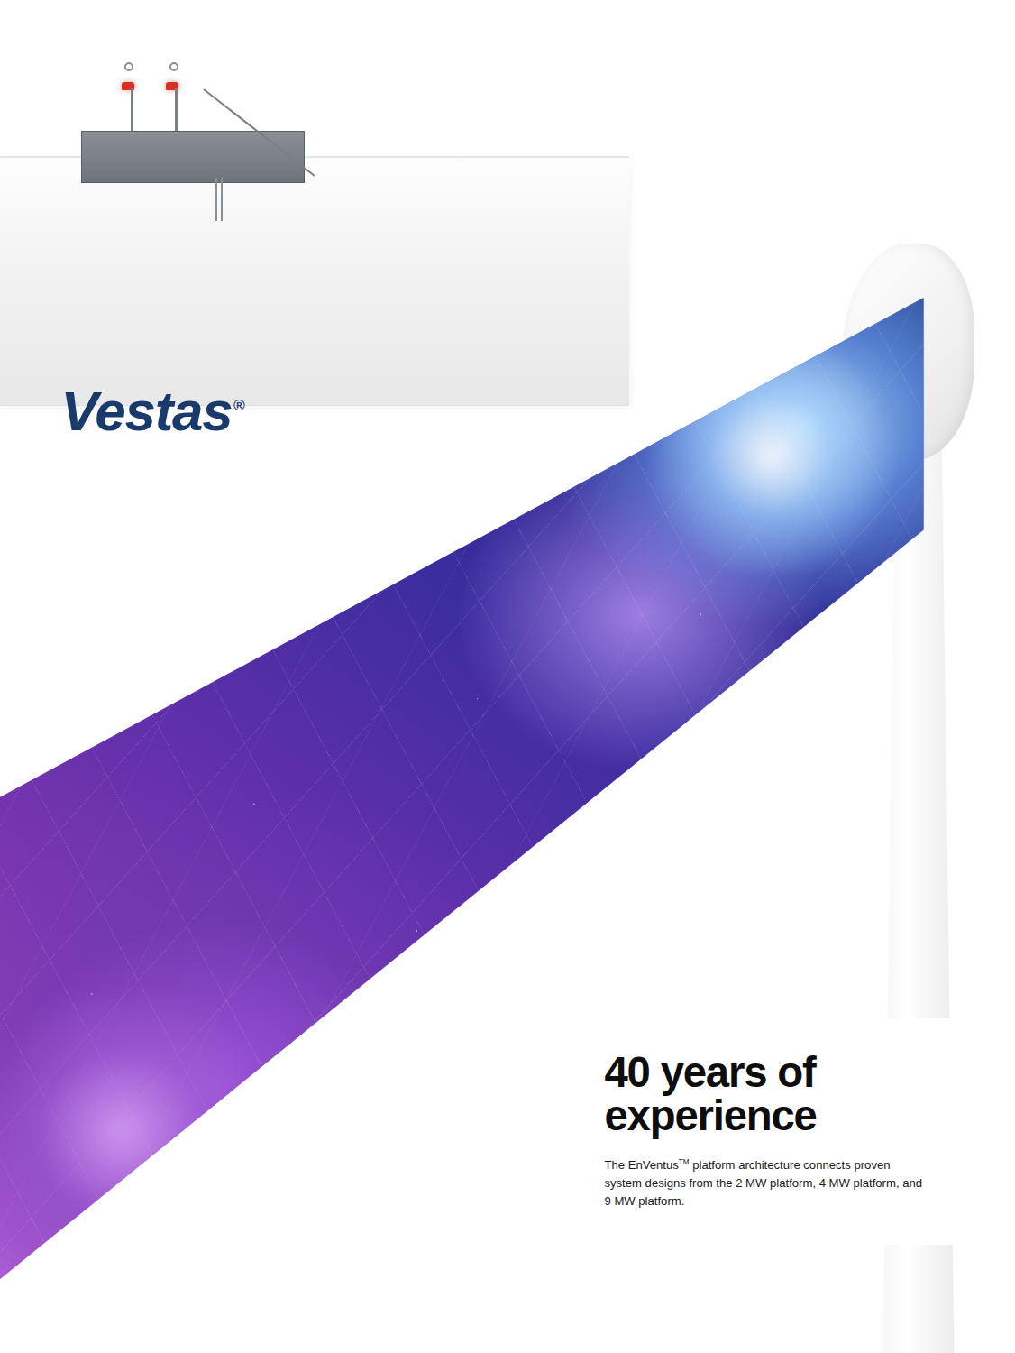Vestas®
40 years of experience
The EnVentusTM platform architecture connects proven system designs from the 2 MW platform, 4 MW platform, and 9 MW platform.